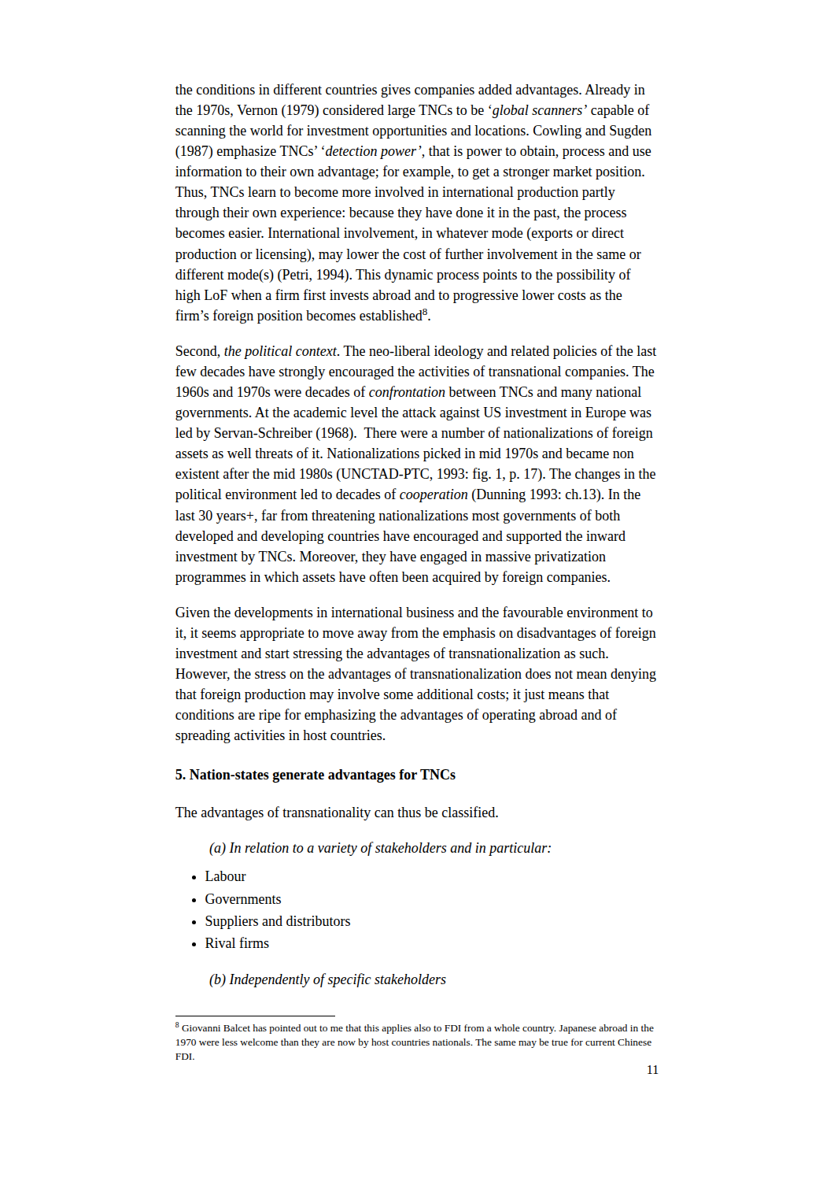the conditions in different countries gives companies added advantages. Already in the 1970s, Vernon (1979) considered large TNCs to be ‘global scanners’ capable of scanning the world for investment opportunities and locations. Cowling and Sugden (1987) emphasize TNCs’ ‘detection power’, that is power to obtain, process and use information to their own advantage; for example, to get a stronger market position. Thus, TNCs learn to become more involved in international production partly through their own experience: because they have done it in the past, the process becomes easier. International involvement, in whatever mode (exports or direct production or licensing), may lower the cost of further involvement in the same or different mode(s) (Petri, 1994). This dynamic process points to the possibility of high LoF when a firm first invests abroad and to progressive lower costs as the firm’s foreign position becomes established8.
Second, the political context. The neo-liberal ideology and related policies of the last few decades have strongly encouraged the activities of transnational companies. The 1960s and 1970s were decades of confrontation between TNCs and many national governments. At the academic level the attack against US investment in Europe was led by Servan-Schreiber (1968). There were a number of nationalizations of foreign assets as well threats of it. Nationalizations picked in mid 1970s and became non existent after the mid 1980s (UNCTAD-PTC, 1993: fig. 1, p. 17). The changes in the political environment led to decades of cooperation (Dunning 1993: ch.13). In the last 30 years+, far from threatening nationalizations most governments of both developed and developing countries have encouraged and supported the inward investment by TNCs. Moreover, they have engaged in massive privatization programmes in which assets have often been acquired by foreign companies.
Given the developments in international business and the favourable environment to it, it seems appropriate to move away from the emphasis on disadvantages of foreign investment and start stressing the advantages of transnationalization as such. However, the stress on the advantages of transnationalization does not mean denying that foreign production may involve some additional costs; it just means that conditions are ripe for emphasizing the advantages of operating abroad and of spreading activities in host countries.
5. Nation-states generate advantages for TNCs
The advantages of transnationality can thus be classified.
(a) In relation to a variety of stakeholders and in particular:
Labour
Governments
Suppliers and distributors
Rival firms
(b) Independently of specific stakeholders
8 Giovanni Balcet has pointed out to me that this applies also to FDI from a whole country. Japanese abroad in the 1970 were less welcome than they are now by host countries nationals. The same may be true for current Chinese FDI.
11